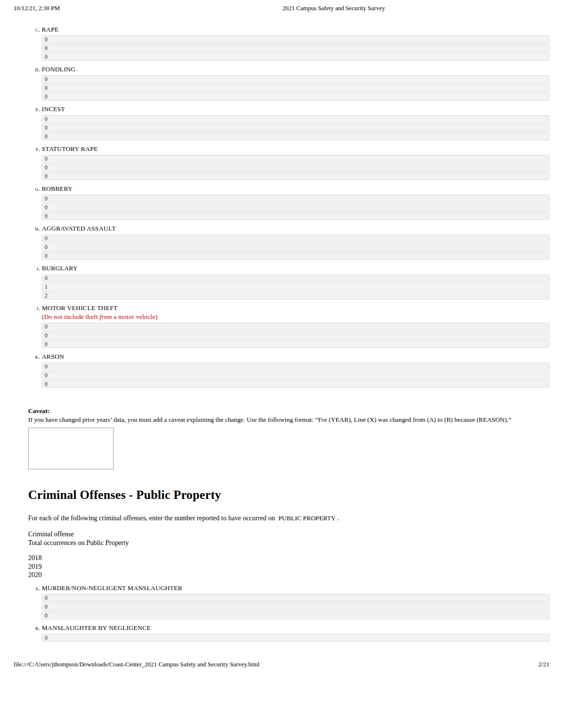10/12/21, 2:30 PM
2021 Campus Safety and Security Survey
RAPE
0
0
0
FONDLING
0
0
0
INCEST
0
0
0
STATUTORY RAPE
0
0
0
ROBBERY
0
0
0
AGGRAVATED ASSAULT
0
0
0
BURGLARY
0
1
2
MOTOR VEHICLE THEFT
(Do not include theft from a motor vehicle)
0
0
0
ARSON
0
0
0
Caveat:
If you have changed prior years’ data, you must add a caveat explaining the change. Use the following format: “For (YEAR), Line (X) was changed from (A) to (B) because (REASON).”
Criminal Offenses - Public Property
For each of the following criminal offenses, enter the number reported to have occurred on PUBLIC PROPERTY .
Criminal offense
Total occurrences on Public Property
2018
2019
2020
MURDER/NON-NEGLIGENT MANSLAUGHTER
0
0
0
MANSLAUGHTER BY NEGLIGENCE
0
file:///C:/Users/jthompson/Downloads/Coast-Center_2021 Campus Safety and Security Survey.html
2/21